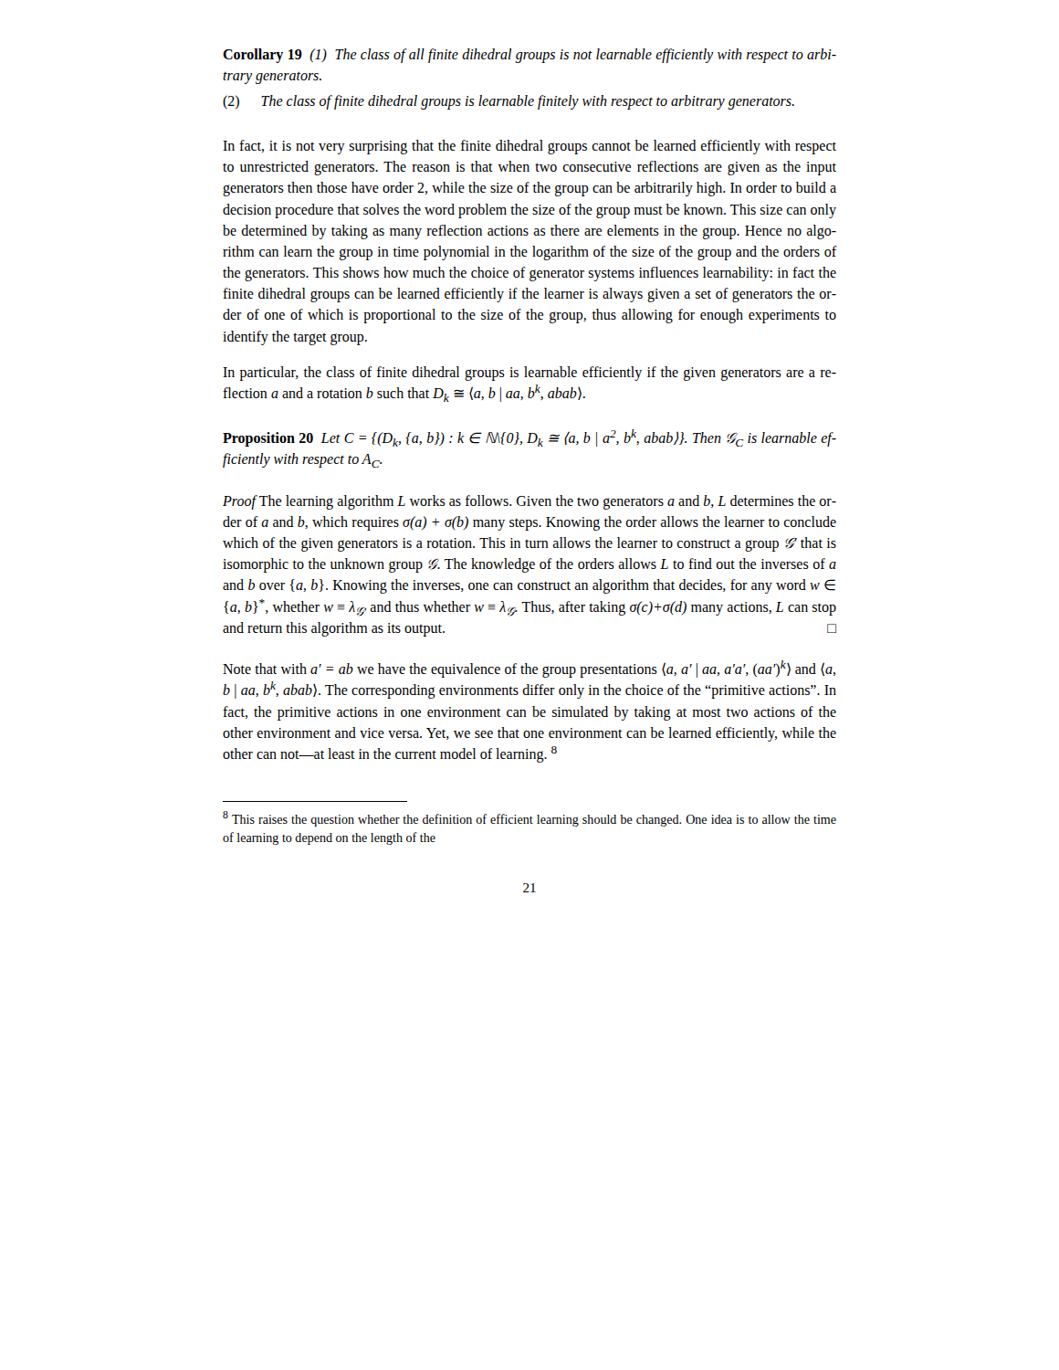Corollary 19 (1) The class of all finite dihedral groups is not learnable efficiently with respect to arbitrary generators.
(2) The class of finite dihedral groups is learnable finitely with respect to arbitrary generators.
In fact, it is not very surprising that the finite dihedral groups cannot be learned efficiently with respect to unrestricted generators. The reason is that when two consecutive reflections are given as the input generators then those have order 2, while the size of the group can be arbitrarily high. In order to build a decision procedure that solves the word problem the size of the group must be known. This size can only be determined by taking as many reflection actions as there are elements in the group. Hence no algorithm can learn the group in time polynomial in the logarithm of the size of the group and the orders of the generators. This shows how much the choice of generator systems influences learnability: in fact the finite dihedral groups can be learned efficiently if the learner is always given a set of generators the order of one of which is proportional to the size of the group, thus allowing for enough experiments to identify the target group.
In particular, the class of finite dihedral groups is learnable efficiently if the given generators are a reflection a and a rotation b such that Dk ≅ ⟨a, b | aa, bk, abab⟩.
Proposition 20 Let C = {(Dk, {a, b}) : k ∈ ℕ\{0}, Dk ≅ ⟨a, b | a2, bk, abab⟩}. Then 𝒢C is learnable efficiently with respect to AC.
Proof The learning algorithm L works as follows. Given the two generators a and b, L determines the order of a and b, which requires σ(a) + σ(b) many steps. Knowing the order allows the learner to conclude which of the given generators is a rotation. This in turn allows the learner to construct a group 𝒢′ that is isomorphic to the unknown group 𝒢. The knowledge of the orders allows L to find out the inverses of a and b over {a, b}. Knowing the inverses, one can construct an algorithm that decides, for any word w ∈ {a, b}*, whether w ≡ λ𝒢′ and thus whether w ≡ λ𝒢. Thus, after taking σ(c)+σ(d) many actions, L can stop and return this algorithm as its output.□
Note that with a′ = ab we have the equivalence of the group presentations ⟨a, a′ | aa, a′a′, (aa′)k⟩ and ⟨a, b | aa, bk, abab⟩. The corresponding environments differ only in the choice of the “primitive actions”. In fact, the primitive actions in one environment can be simulated by taking at most two actions of the other environment and vice versa. Yet, we see that one environment can be learned efficiently, while the other can not—at least in the current model of learning. 8
8This raises the question whether the definition of efficient learning should be changed. One idea is to allow the time of learning to depend on the length of the
21